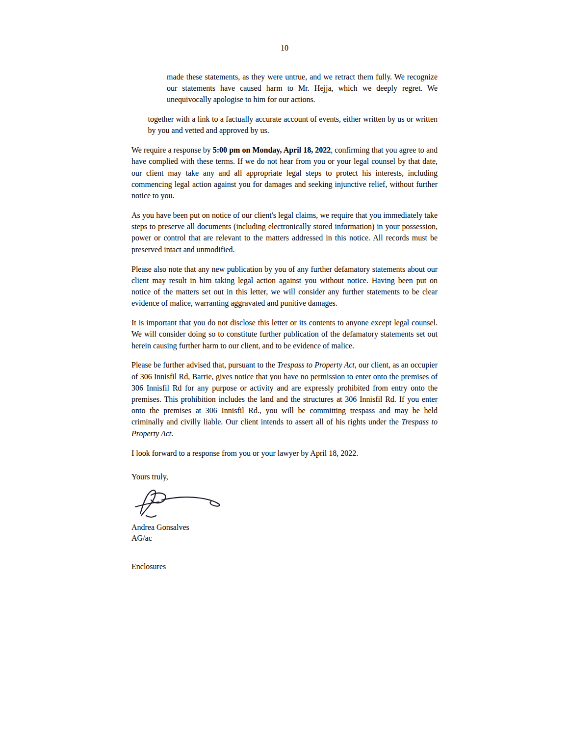10
made these statements, as they were untrue, and we retract them fully. We recognize our statements have caused harm to Mr. Hejja, which we deeply regret. We unequivocally apologise to him for our actions.
together with a link to a factually accurate account of events, either written by us or written by you and vetted and approved by us.
We require a response by 5:00 pm on Monday, April 18, 2022, confirming that you agree to and have complied with these terms. If we do not hear from you or your legal counsel by that date, our client may take any and all appropriate legal steps to protect his interests, including commencing legal action against you for damages and seeking injunctive relief, without further notice to you.
As you have been put on notice of our client's legal claims, we require that you immediately take steps to preserve all documents (including electronically stored information) in your possession, power or control that are relevant to the matters addressed in this notice. All records must be preserved intact and unmodified.
Please also note that any new publication by you of any further defamatory statements about our client may result in him taking legal action against you without notice. Having been put on notice of the matters set out in this letter, we will consider any further statements to be clear evidence of malice, warranting aggravated and punitive damages.
It is important that you do not disclose this letter or its contents to anyone except legal counsel. We will consider doing so to constitute further publication of the defamatory statements set out herein causing further harm to our client, and to be evidence of malice.
Please be further advised that, pursuant to the Trespass to Property Act, our client, as an occupier of 306 Innisfil Rd, Barrie, gives notice that you have no permission to enter onto the premises of 306 Innisfil Rd for any purpose or activity and are expressly prohibited from entry onto the premises. This prohibition includes the land and the structures at 306 Innisfil Rd. If you enter onto the premises at 306 Innisfil Rd., you will be committing trespass and may be held criminally and civilly liable. Our client intends to assert all of his rights under the Trespass to Property Act.
I look forward to a response from you or your lawyer by April 18, 2022.
Yours truly,
Andrea Gonsalves
AG/ac
Enclosures